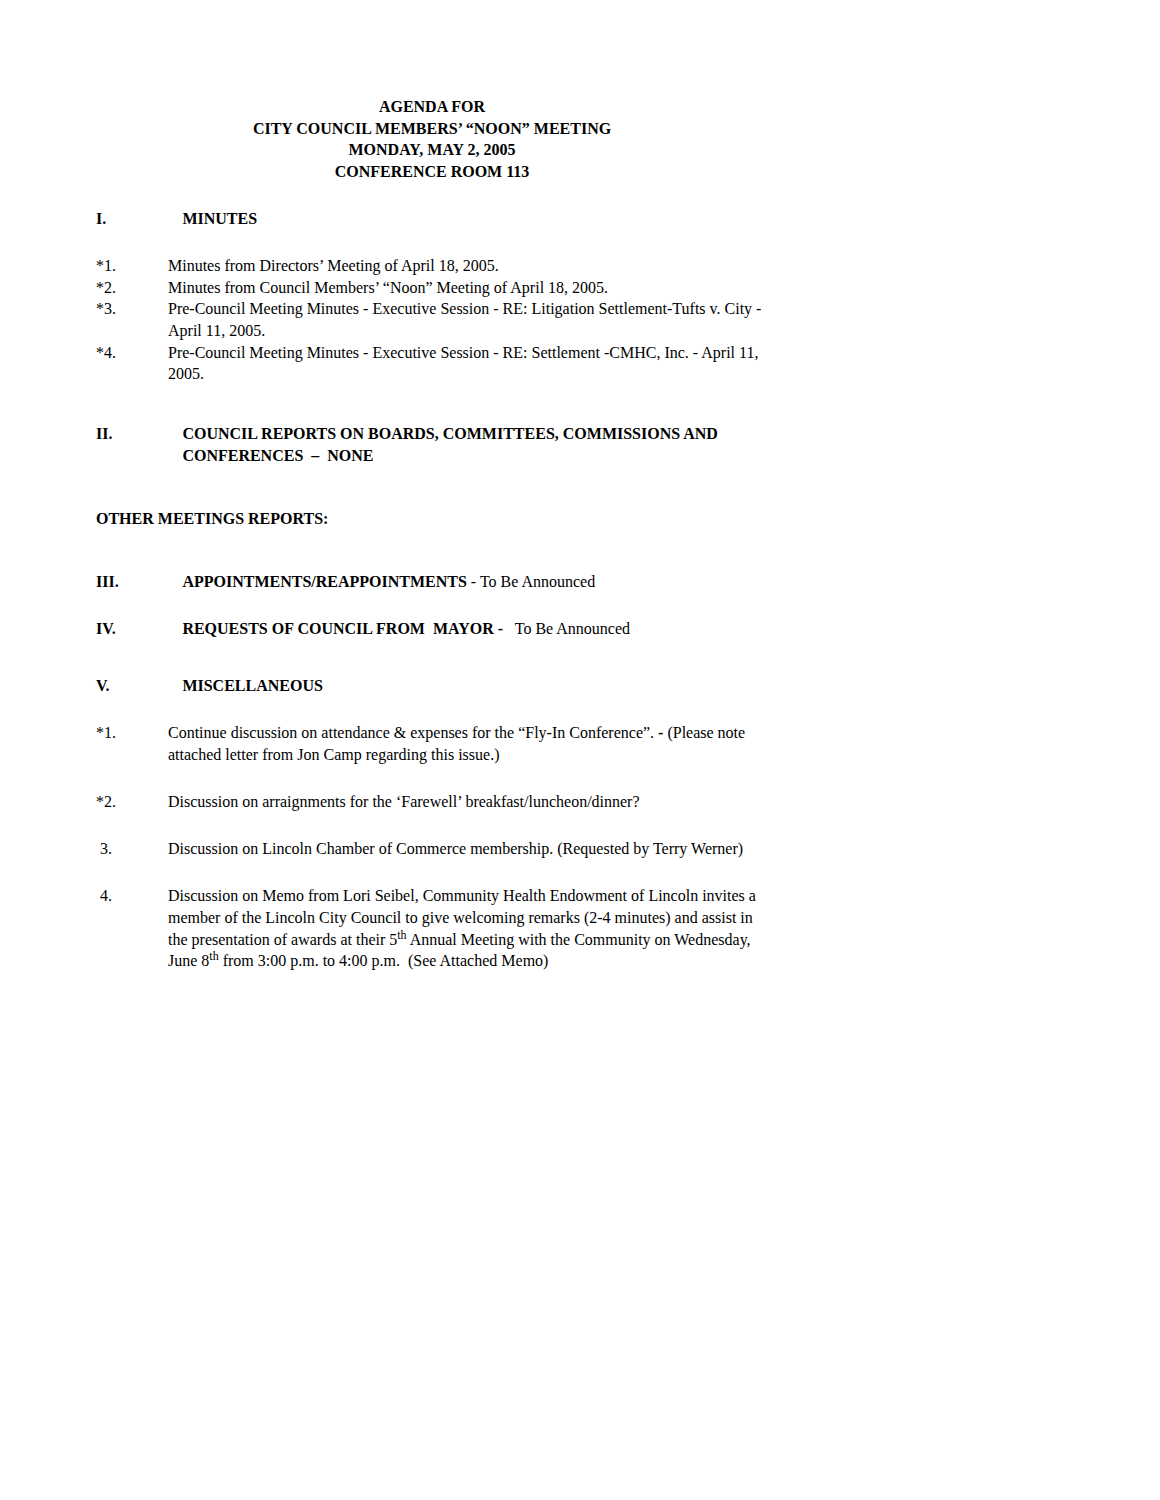AGENDA FOR
CITY COUNCIL MEMBERS’ “NOON” MEETING
MONDAY, MAY 2, 2005
CONFERENCE ROOM 113
| I. | MINUTES |
| *1. | Minutes from Directors’ Meeting of April 18, 2005. |
| *2. | Minutes from Council Members’ “Noon” Meeting of April 18, 2005. |
| *3. | Pre-Council Meeting Minutes - Executive Session - RE: Litigation Settlement-Tufts v. City - April 11, 2005. |
| *4. | Pre-Council Meeting Minutes - Executive Session - RE: Settlement -CMHC, Inc. - April 11, 2005. |
| II. | COUNCIL REPORTS ON BOARDS, COMMITTEES, COMMISSIONS AND CONFERENCES – NONE |
OTHER MEETINGS REPORTS:
| III. | APPOINTMENTS/REAPPOINTMENTS - To Be Announced |
| IV. | REQUESTS OF COUNCIL FROM MAYOR - To Be Announced |
| V. | MISCELLANEOUS |
| *1. | Continue discussion on attendance & expenses for the “Fly-In Conference”. - (Please note attached letter from Jon Camp regarding this issue.) |
| *2. | Discussion on arraignments for the ‘Farewell’ breakfast/luncheon/dinner? |
| 3. | Discussion on Lincoln Chamber of Commerce membership. (Requested by Terry Werner) |
| 4. | Discussion on Memo from Lori Seibel, Community Health Endowment of Lincoln invites a member of the Lincoln City Council to give welcoming remarks (2-4 minutes) and assist in the presentation of awards at their 5 th Annual Meeting with the Community on Wednesday, June 8 th from 3:00 p.m. to 4:00 p.m. (See Attached Memo) |